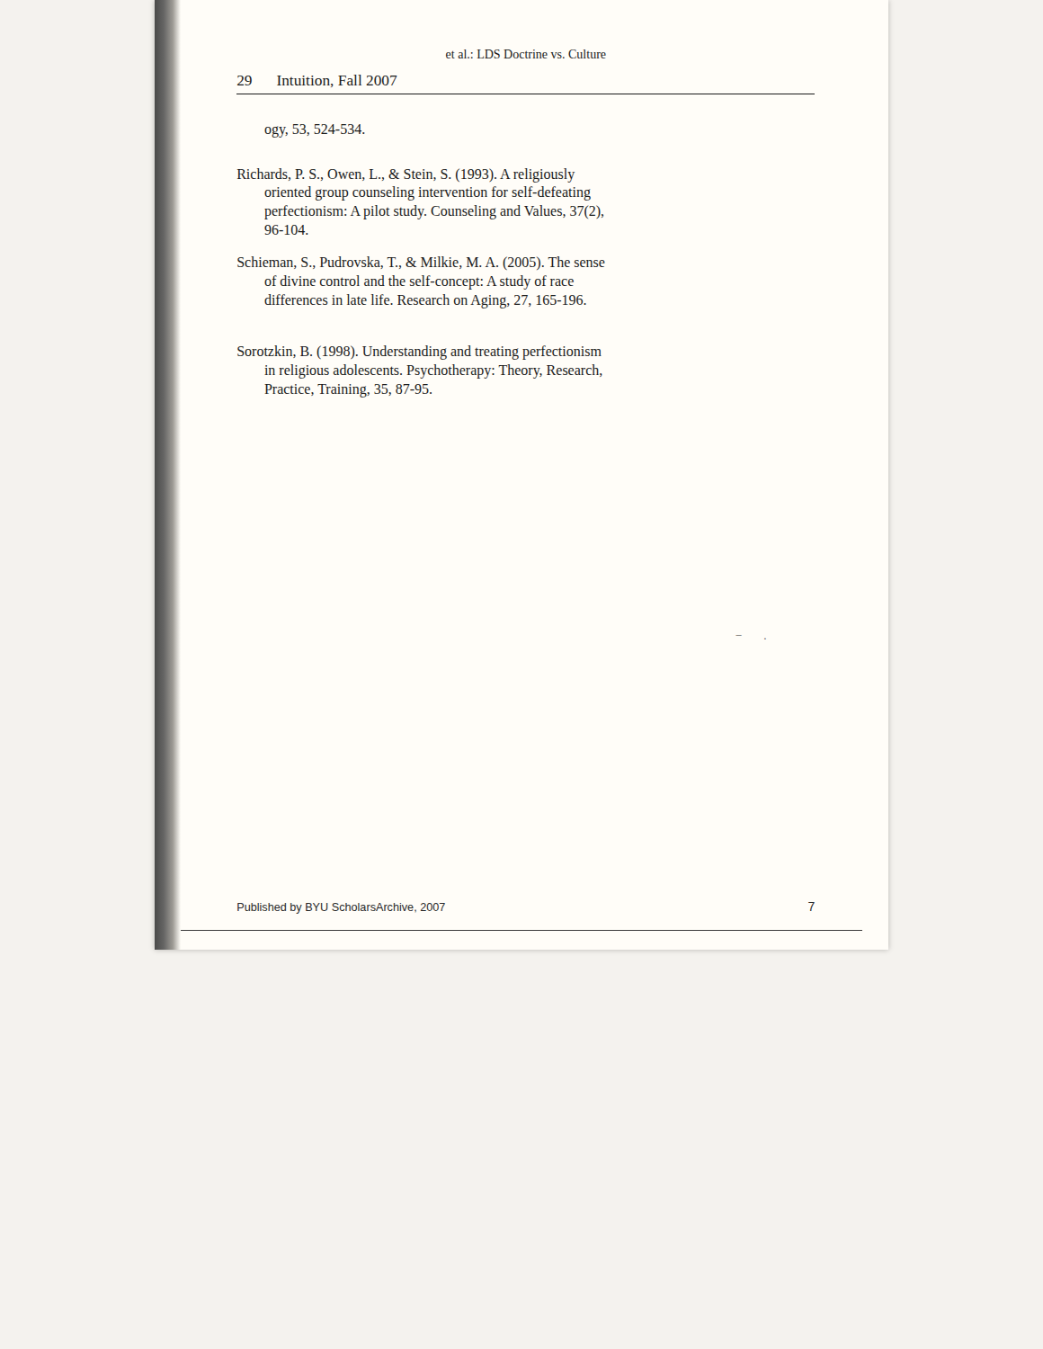et al.: LDS Doctrine vs. Culture
29 Intuition, Fall 2007
ogy, 53, 524-534.
Richards, P. S., Owen, L., & Stein, S. (1993). A religiously oriented group counseling intervention for self-defeating perfectionism: A pilot study. Counseling and Values, 37(2), 96-104.
Schieman, S., Pudrovska, T., & Milkie, M. A. (2005). The sense of divine control and the self-concept: A study of race differences in late life. Research on Aging, 27, 165-196.
Sorotzkin, B. (1998). Understanding and treating perfectionism in religious adolescents. Psychotherapy: Theory, Research, Practice, Training, 35, 87-95.
− .
Published by BYU ScholarsArchive, 2007 7